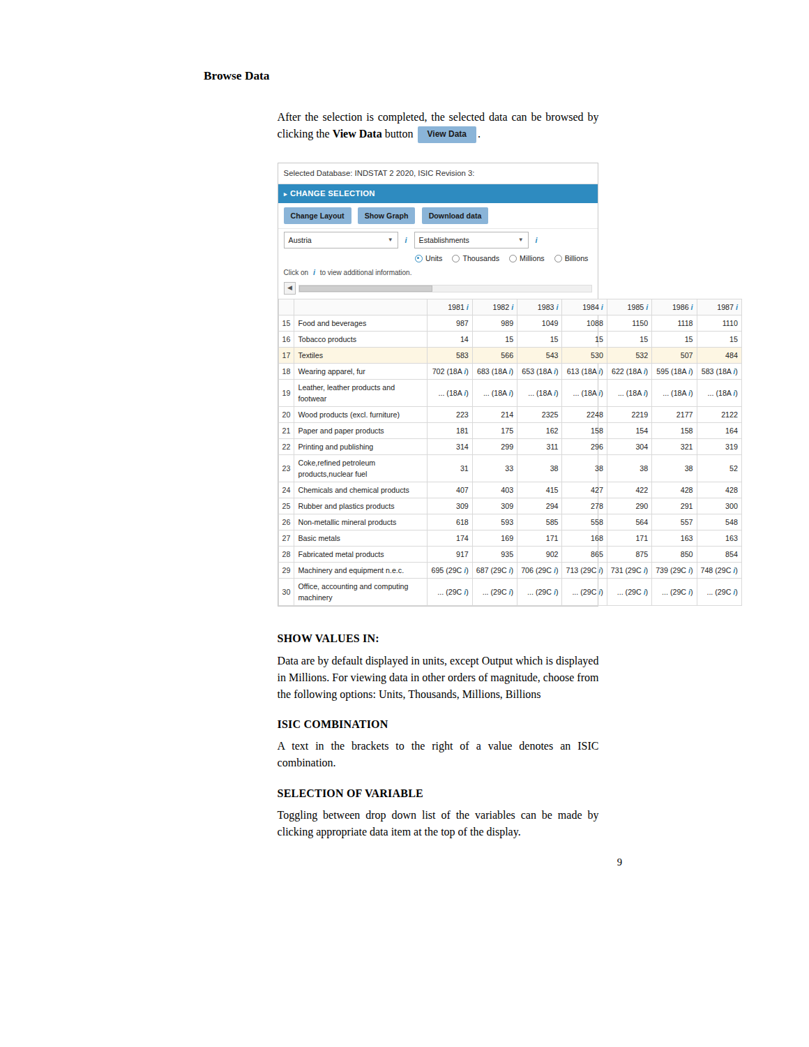Browse Data
After the selection is completed, the selected data can be browsed by clicking the View Data button View Data.
Selected Database: INDSTAT 2 2020, ISIC Revision 3:
▸CHANGE SELECTION
Change Layout Show Graph Download data
Austria ▼ i Establishments ▼ i Units Thousands Millions Billions
Click on i to view additional information.
◀
| | | 1981 i | 1982 i | 1983 i | 1984 i | 1985 i | 1986 i | 1987 i |
| --- | --- | --- | --- | --- | --- | --- | --- | --- |
| 15 | Food and beverages | 987 | 989 | 1049 | 1088 | 1150 | 1118 | 1110 |
| 16 | Tobacco products | 14 | 15 | 15 | 15 | 15 | 15 | 15 |
| 17 | Textiles | 583 | 566 | 543 | 530 | 532 | 507 | 484 |
| 18 | Wearing apparel, fur | 702 (18A i ) | 683 (18A i ) | 653 (18A i ) | 613 (18A i ) | 622 (18A i ) | 595 (18A i ) | 583 (18A i ) |
| 19 | Leather, leather products and footwear | ... (18A i ) | ... (18A i ) | ... (18A i ) | ... (18A i ) | ... (18A i ) | ... (18A i ) | ... (18A i ) |
| 20 | Wood products (excl. furniture) | 223 | 214 | 2325 | 2248 | 2219 | 2177 | 2122 |
| 21 | Paper and paper products | 181 | 175 | 162 | 158 | 154 | 158 | 164 |
| 22 | Printing and publishing | 314 | 299 | 311 | 296 | 304 | 321 | 319 |
| 23 | Coke,refined petroleum products,nuclear fuel | 31 | 33 | 38 | 38 | 38 | 38 | 52 |
| 24 | Chemicals and chemical products | 407 | 403 | 415 | 427 | 422 | 428 | 428 |
| 25 | Rubber and plastics products | 309 | 309 | 294 | 278 | 290 | 291 | 300 |
| 26 | Non-metallic mineral products | 618 | 593 | 585 | 558 | 564 | 557 | 548 |
| 27 | Basic metals | 174 | 169 | 171 | 168 | 171 | 163 | 163 |
| 28 | Fabricated metal products | 917 | 935 | 902 | 865 | 875 | 850 | 854 |
| 29 | Machinery and equipment n.e.c. | 695 (29C i ) | 687 (29C i ) | 706 (29C i ) | 713 (29C i ) | 731 (29C i ) | 739 (29C i ) | 748 (29C i ) |
| 30 | Office, accounting and computing machinery | ... (29C i ) | ... (29C i ) | ... (29C i ) | ... (29C i ) | ... (29C i ) | ... (29C i ) | ... (29C i ) |
SHOW VALUES IN:
Data are by default displayed in units, except Output which is displayed in Millions. For viewing data in other orders of magnitude, choose from the following options: Units, Thousands, Millions, Billions
ISIC COMBINATION
A text in the brackets to the right of a value denotes an ISIC combination.
SELECTION OF VARIABLE
Toggling between drop down list of the variables can be made by clicking appropriate data item at the top of the display.
9